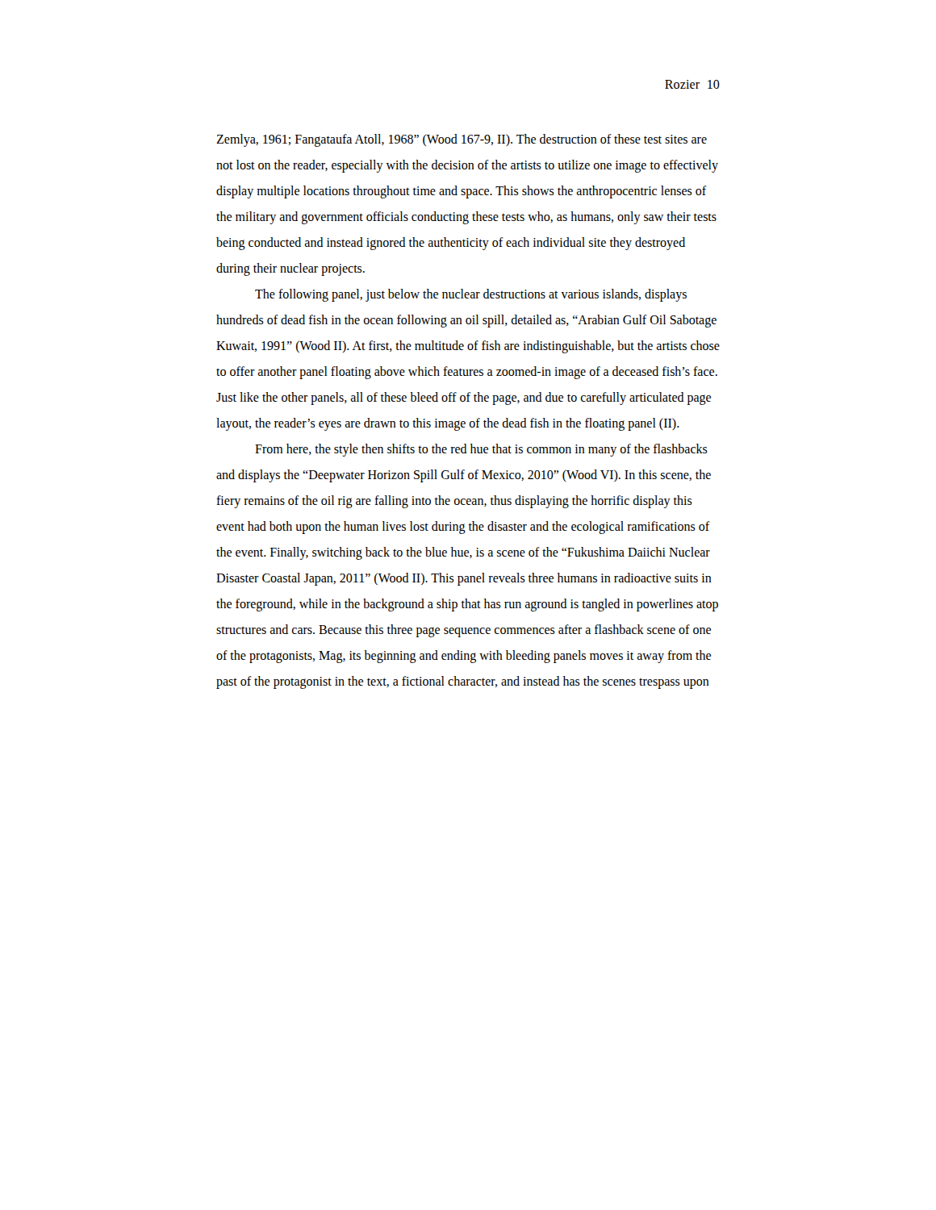Rozier 10
Zemlya, 1961; Fangataufa Atoll, 1968” (Wood 167-9, II). The destruction of these test sites are not lost on the reader, especially with the decision of the artists to utilize one image to effectively display multiple locations throughout time and space. This shows the anthropocentric lenses of the military and government officials conducting these tests who, as humans, only saw their tests being conducted and instead ignored the authenticity of each individual site they destroyed during their nuclear projects.
The following panel, just below the nuclear destructions at various islands, displays hundreds of dead fish in the ocean following an oil spill, detailed as, “Arabian Gulf Oil Sabotage Kuwait, 1991” (Wood II). At first, the multitude of fish are indistinguishable, but the artists chose to offer another panel floating above which features a zoomed-in image of a deceased fish’s face. Just like the other panels, all of these bleed off of the page, and due to carefully articulated page layout, the reader’s eyes are drawn to this image of the dead fish in the floating panel (II).
From here, the style then shifts to the red hue that is common in many of the flashbacks and displays the “Deepwater Horizon Spill Gulf of Mexico, 2010” (Wood VI). In this scene, the fiery remains of the oil rig are falling into the ocean, thus displaying the horrific display this event had both upon the human lives lost during the disaster and the ecological ramifications of the event. Finally, switching back to the blue hue, is a scene of the “Fukushima Daiichi Nuclear Disaster Coastal Japan, 2011” (Wood II). This panel reveals three humans in radioactive suits in the foreground, while in the background a ship that has run aground is tangled in powerlines atop structures and cars. Because this three page sequence commences after a flashback scene of one of the protagonists, Mag, its beginning and ending with bleeding panels moves it away from the past of the protagonist in the text, a fictional character, and instead has the scenes trespass upon